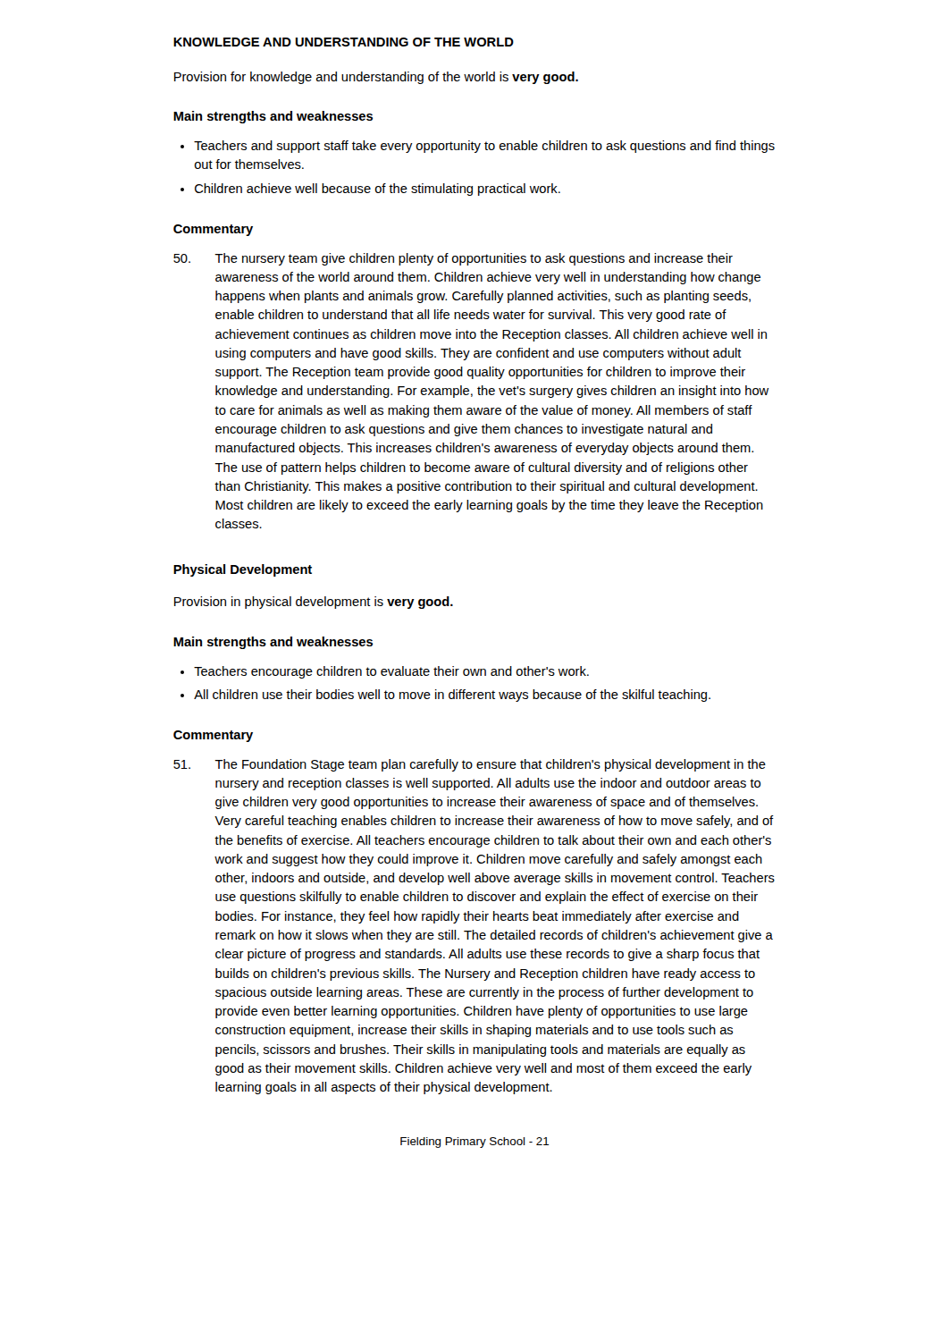Knowledge and Understanding of the World
Provision for knowledge and understanding of the world is very good.
Main strengths and weaknesses
Teachers and support staff take every opportunity to enable children to ask questions and find things out for themselves.
Children achieve well because of the stimulating practical work.
Commentary
50.
The nursery team give children plenty of opportunities to ask questions and increase their awareness of the world around them. Children achieve very well in understanding how change happens when plants and animals grow. Carefully planned activities, such as planting seeds, enable children to understand that all life needs water for survival. This very good rate of achievement continues as children move into the Reception classes. All children achieve well in using computers and have good skills. They are confident and use computers without adult support. The Reception team provide good quality opportunities for children to improve their knowledge and understanding. For example, the vet's surgery gives children an insight into how to care for animals as well as making them aware of the value of money. All members of staff encourage children to ask questions and give them chances to investigate natural and manufactured objects. This increases children's awareness of everyday objects around them. The use of pattern helps children to become aware of cultural diversity and of religions other than Christianity. This makes a positive contribution to their spiritual and cultural development. Most children are likely to exceed the early learning goals by the time they leave the Reception classes.
Physical Development
Provision in physical development is very good.
Main strengths and weaknesses
Teachers encourage children to evaluate their own and other's work.
All children use their bodies well to move in different ways because of the skilful teaching.
Commentary
51.
The Foundation Stage team plan carefully to ensure that children's physical development in the nursery and reception classes is well supported. All adults use the indoor and outdoor areas to give children very good opportunities to increase their awareness of space and of themselves. Very careful teaching enables children to increase their awareness of how to move safely, and of the benefits of exercise. All teachers encourage children to talk about their own and each other's work and suggest how they could improve it. Children move carefully and safely amongst each other, indoors and outside, and develop well above average skills in movement control. Teachers use questions skilfully to enable children to discover and explain the effect of exercise on their bodies. For instance, they feel how rapidly their hearts beat immediately after exercise and remark on how it slows when they are still. The detailed records of children's achievement give a clear picture of progress and standards. All adults use these records to give a sharp focus that builds on children's previous skills. The Nursery and Reception children have ready access to spacious outside learning areas. These are currently in the process of further development to provide even better learning opportunities. Children have plenty of opportunities to use large construction equipment, increase their skills in shaping materials and to use tools such as pencils, scissors and brushes. Their skills in manipulating tools and materials are equally as good as their movement skills. Children achieve very well and most of them exceed the early learning goals in all aspects of their physical development.
Fielding Primary School - 21